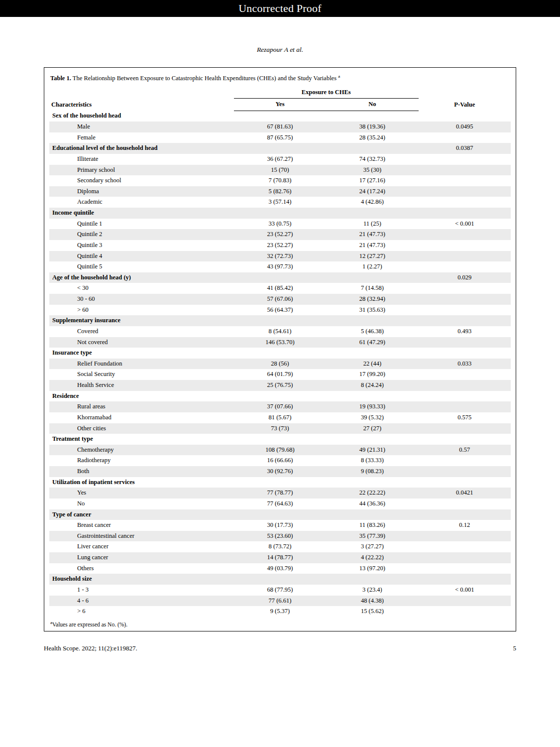Uncorrected Proof
Rezapour A et al.
Table 1. The Relationship Between Exposure to Catastrophic Health Expenditures (CHEs) and the Study Variables a
| Characteristics | Exposure to CHEs | P-Value |
| --- | --- | --- |
| Yes | No |
| Sex of the household head | | | |
| Male | 67 (81.63) | 38 (19.36) | 0.0495 |
| Female | 87 (65.75) | 28 (35.24) | |
| Educational level of the household head | | | 0.0387 |
| Illiterate | 36 (67.27) | 74 (32.73) | |
| Primary school | 15 (70) | 35 (30) | |
| Secondary school | 7 (70.83) | 17 (27.16) | |
| Diploma | 5 (82.76) | 24 (17.24) | |
| Academic | 3 (57.14) | 4 (42.86) | |
| Income quintile | | | |
| Quintile 1 | 33 (0.75) | 11 (25) | < 0.001 |
| Quintile 2 | 23 (52.27) | 21 (47.73) | |
| Quintile 3 | 23 (52.27) | 21 (47.73) | |
| Quintile 4 | 32 (72.73) | 12 (27.27) | |
| Quintile 5 | 43 (97.73) | 1 (2.27) | |
| Age of the household head (y) | | | 0.029 |
| < 30 | 41 (85.42) | 7 (14.58) | |
| 30 - 60 | 57 (67.06) | 28 (32.94) | |
| > 60 | 56 (64.37) | 31 (35.63) | |
| Supplementary insurance | | | |
| Covered | 8 (54.61) | 5 (46.38) | 0.493 |
| Not covered | 146 (53.70) | 61 (47.29) | |
| Insurance type | | | |
| Relief Foundation | 28 (56) | 22 (44) | 0.033 |
| Social Security | 64 (01.79) | 17 (99.20) | |
| Health Service | 25 (76.75) | 8 (24.24) | |
| Residence | | | |
| Rural areas | 37 (07.66) | 19 (93.33) | |
| Khorramabad | 81 (5.67) | 39 (5.32) | 0.575 |
| Other cities | 73 (73) | 27 (27) | |
| Treatment type | | | |
| Chemotherapy | 108 (79.68) | 49 (21.31) | 0.57 |
| Radiotherapy | 16 (66.66) | 8 (33.33) | |
| Both | 30 (92.76) | 9 (08.23) | |
| Utilization of inpatient services | | | |
| Yes | 77 (78.77) | 22 (22.22) | 0.0421 |
| No | 77 (64.63) | 44 (36.36) | |
| Type of cancer | | | |
| Breast cancer | 30 (17.73) | 11 (83.26) | 0.12 |
| Gastrointestinal cancer | 53 (23.60) | 35 (77.39) | |
| Liver cancer | 8 (73.72) | 3 (27.27) | |
| Lung cancer | 14 (78.77) | 4 (22.22) | |
| Others | 49 (03.79) | 13 (97.20) | |
| Household size | | | |
| 1 - 3 | 68 (77.95) | 3 (23.4) | < 0.001 |
| 4 - 6 | 77 (6.61) | 48 (4.38) | |
| > 6 | 9 (5.37) | 15 (5.62) | |
aValues are expressed as No. (%).
Health Scope. 2022; 11(2):e119827.
5